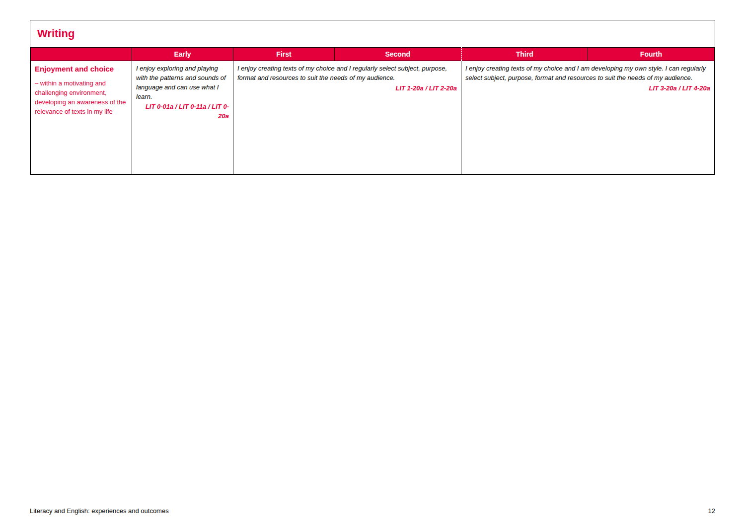Writing
| | Early | First | Second | Third | Fourth |
| --- | --- | --- | --- | --- | --- |
| Enjoyment and choice – within a motivating and challenging environment, developing an awareness of the relevance of texts in my life | I enjoy exploring and playing with the patterns and sounds of language and can use what I learn. LIT 0-01a / LIT 0-11a / LIT 0-20a | I enjoy creating texts of my choice and I regularly select subject, purpose, format and resources to suit the needs of my audience. LIT 1-20a / LIT 2-20a | I enjoy creating texts of my choice and I am developing my own style. I can regularly select subject, purpose, format and resources to suit the needs of my audience. LIT 3-20a / LIT 4-20a |
Literacy and English: experiences and outcomes 12